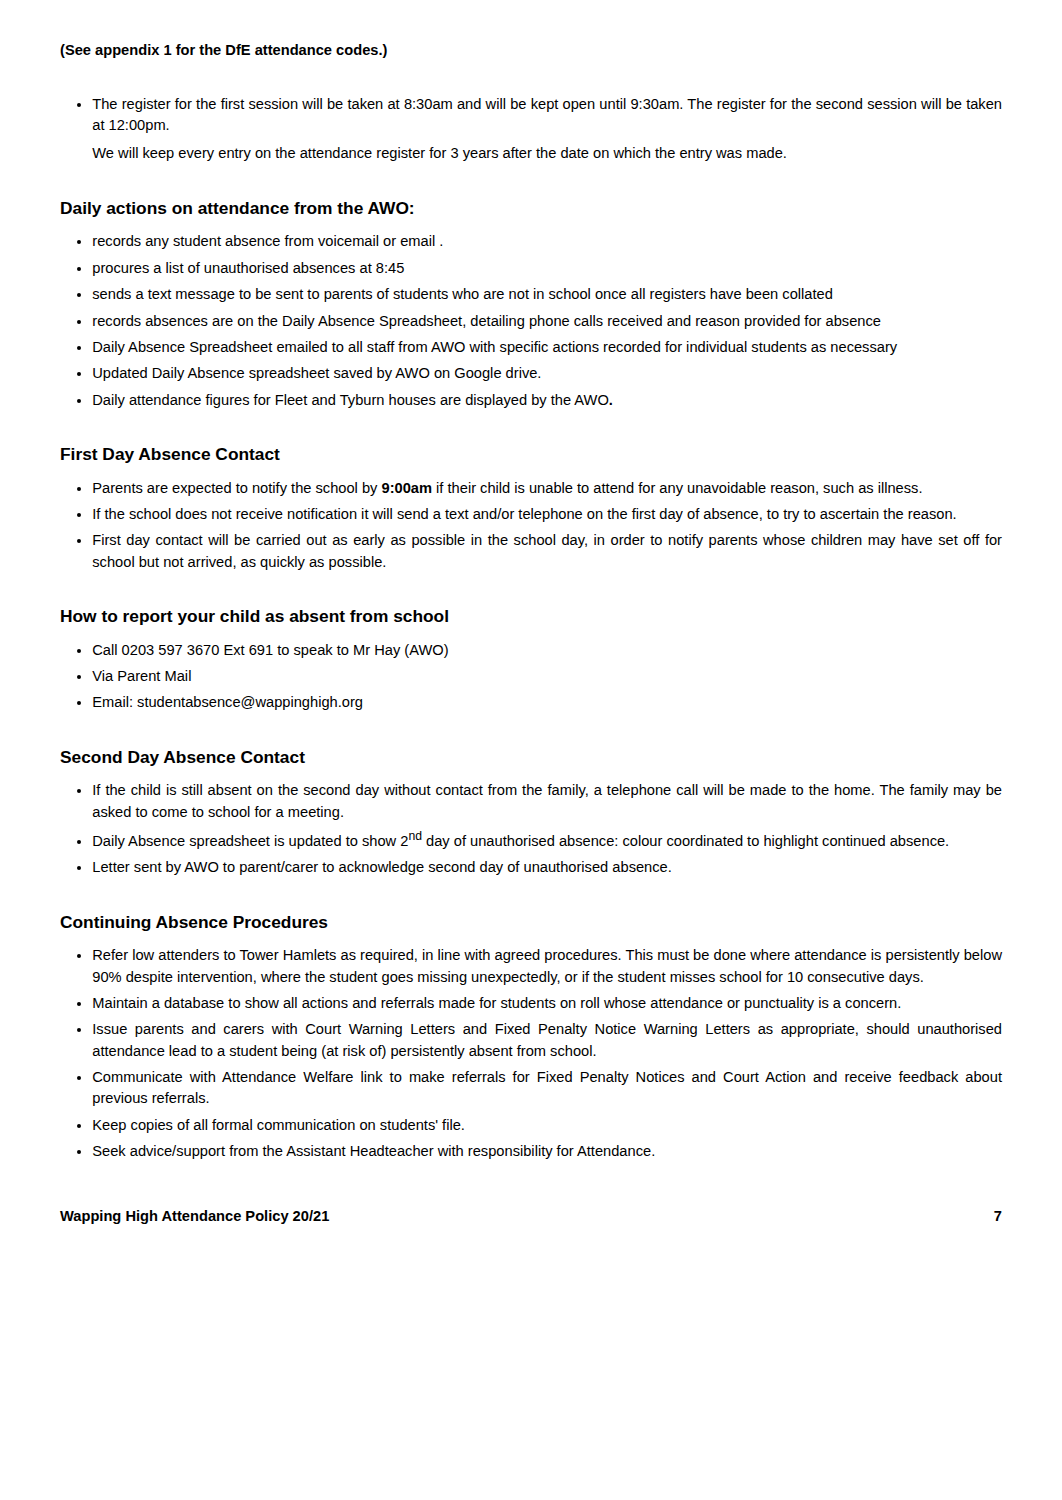(See appendix 1 for the DfE attendance codes.)
The register for the first session will be taken at 8:30am and will be kept open until 9:30am. The register for the second session will be taken at 12:00pm.
We will keep every entry on the attendance register for 3 years after the date on which the entry was made.
Daily actions on attendance from the AWO:
records any student absence from voicemail or email .
procures a list of unauthorised absences at 8:45
sends a text message to be sent to parents of students who are not in school once all registers have been collated
records absences are on the Daily Absence Spreadsheet, detailing phone calls received and reason provided for absence
Daily Absence Spreadsheet emailed to all staff from AWO with specific actions recorded for individual students as necessary
Updated Daily Absence spreadsheet saved by AWO on Google drive.
Daily attendance figures for Fleet and Tyburn houses are displayed by the AWO.
First Day Absence Contact
Parents are expected to notify the school by 9:00am if their child is unable to attend for any unavoidable reason, such as illness.
If the school does not receive notification it will send a text and/or telephone on the first day of absence, to try to ascertain the reason.
First day contact will be carried out as early as possible in the school day, in order to notify parents whose children may have set off for school but not arrived, as quickly as possible.
How to report your child as absent from school
Call 0203 597 3670 Ext 691 to speak to Mr Hay (AWO)
Via Parent Mail
Email: studentabsence@wappinghigh.org
Second Day Absence Contact
If the child is still absent on the second day without contact from the family, a telephone call will be made to the home. The family may be asked to come to school for a meeting.
Daily Absence spreadsheet is updated to show 2nd day of unauthorised absence: colour coordinated to highlight continued absence.
Letter sent by AWO to parent/carer to acknowledge second day of unauthorised absence.
Continuing Absence Procedures
Refer low attenders to Tower Hamlets as required, in line with agreed procedures. This must be done where attendance is persistently below 90% despite intervention, where the student goes missing unexpectedly, or if the student misses school for 10 consecutive days.
Maintain a database to show all actions and referrals made for students on roll whose attendance or punctuality is a concern.
Issue parents and carers with Court Warning Letters and Fixed Penalty Notice Warning Letters as appropriate, should unauthorised attendance lead to a student being (at risk of) persistently absent from school.
Communicate with Attendance Welfare link to make referrals for Fixed Penalty Notices and Court Action and receive feedback about previous referrals.
Keep copies of all formal communication on students' file.
Seek advice/support from the Assistant Headteacher with responsibility for Attendance.
Wapping High Attendance Policy 20/21 7